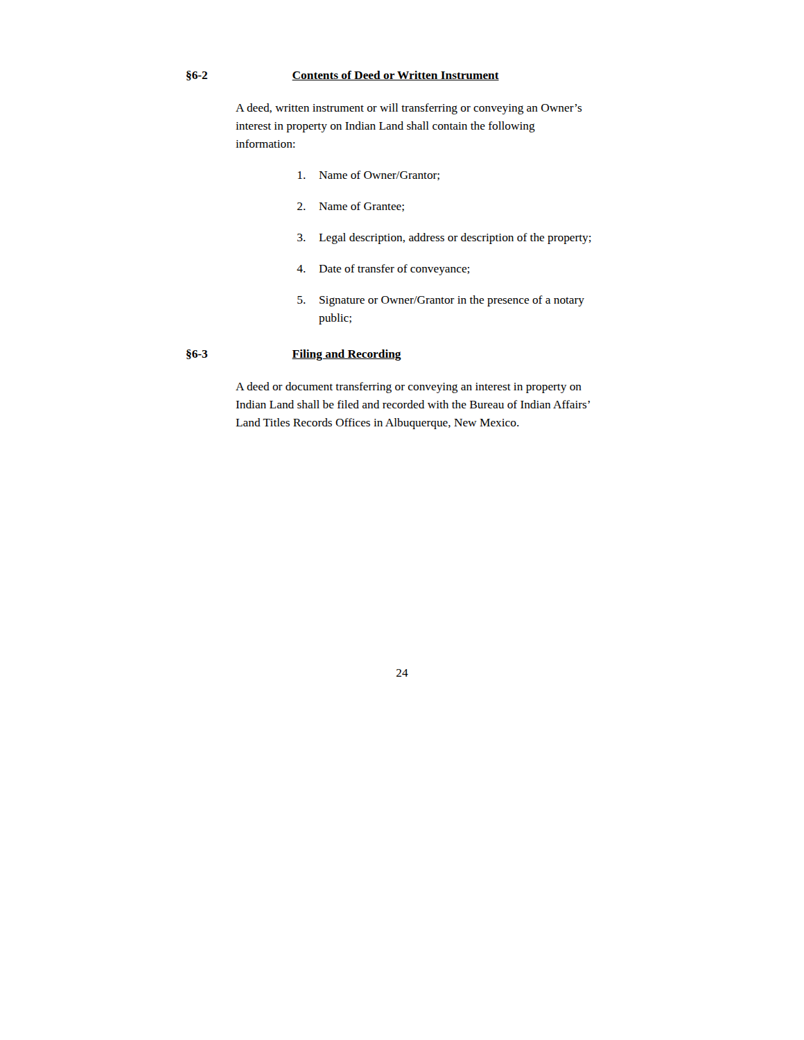§6-2 Contents of Deed or Written Instrument
A deed, written instrument or will transferring or conveying an Owner’s interest in property on Indian Land shall contain the following information:
Name of Owner/Grantor;
Name of Grantee;
Legal description, address or description of the property;
Date of transfer of conveyance;
Signature or Owner/Grantor in the presence of a notary public;
§6-3 Filing and Recording
A deed or document transferring or conveying an interest in property on Indian Land shall be filed and recorded with the Bureau of Indian Affairs’ Land Titles Records Offices in Albuquerque, New Mexico.
24